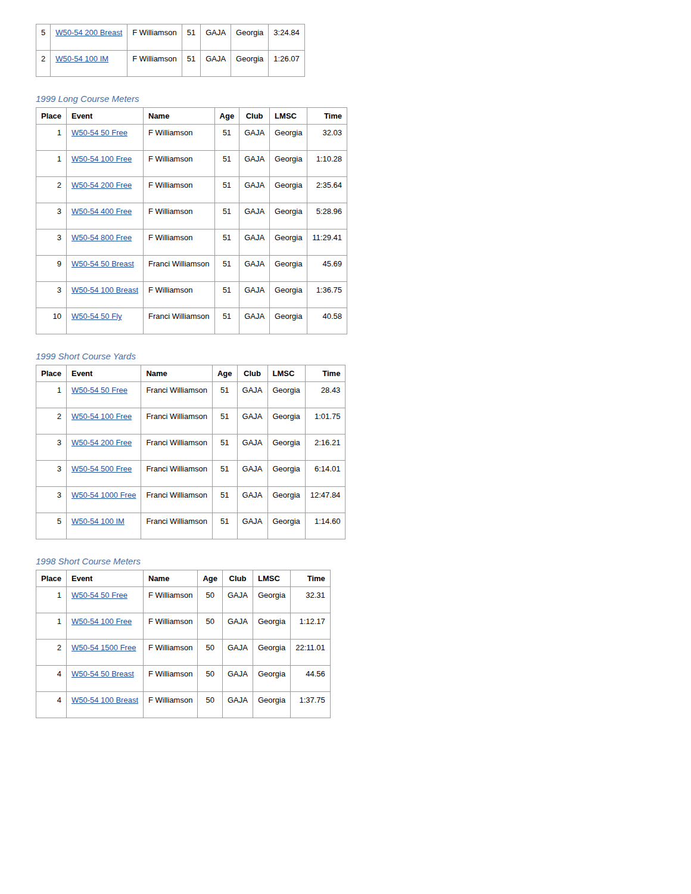| 5 | W50-54 200 Breast | F Williamson | 51 | GAJA | Georgia | 3:24.84 |
| 2 | W50-54 100 IM | F Williamson | 51 | GAJA | Georgia | 1:26.07 |
1999 Long Course Meters
| Place | Event | Name | Age | Club | LMSC | Time |
| --- | --- | --- | --- | --- | --- | --- |
| 1 | W50-54 50 Free | F Williamson | 51 | GAJA | Georgia | 32.03 |
| 1 | W50-54 100 Free | F Williamson | 51 | GAJA | Georgia | 1:10.28 |
| 2 | W50-54 200 Free | F Williamson | 51 | GAJA | Georgia | 2:35.64 |
| 3 | W50-54 400 Free | F Williamson | 51 | GAJA | Georgia | 5:28.96 |
| 3 | W50-54 800 Free | F Williamson | 51 | GAJA | Georgia | 11:29.41 |
| 9 | W50-54 50 Breast | Franci Williamson | 51 | GAJA | Georgia | 45.69 |
| 3 | W50-54 100 Breast | F Williamson | 51 | GAJA | Georgia | 1:36.75 |
| 10 | W50-54 50 Fly | Franci Williamson | 51 | GAJA | Georgia | 40.58 |
1999 Short Course Yards
| Place | Event | Name | Age | Club | LMSC | Time |
| --- | --- | --- | --- | --- | --- | --- |
| 1 | W50-54 50 Free | Franci Williamson | 51 | GAJA | Georgia | 28.43 |
| 2 | W50-54 100 Free | Franci Williamson | 51 | GAJA | Georgia | 1:01.75 |
| 3 | W50-54 200 Free | Franci Williamson | 51 | GAJA | Georgia | 2:16.21 |
| 3 | W50-54 500 Free | Franci Williamson | 51 | GAJA | Georgia | 6:14.01 |
| 3 | W50-54 1000 Free | Franci Williamson | 51 | GAJA | Georgia | 12:47.84 |
| 5 | W50-54 100 IM | Franci Williamson | 51 | GAJA | Georgia | 1:14.60 |
1998 Short Course Meters
| Place | Event | Name | Age | Club | LMSC | Time |
| --- | --- | --- | --- | --- | --- | --- |
| 1 | W50-54 50 Free | F Williamson | 50 | GAJA | Georgia | 32.31 |
| 1 | W50-54 100 Free | F Williamson | 50 | GAJA | Georgia | 1:12.17 |
| 2 | W50-54 1500 Free | F Williamson | 50 | GAJA | Georgia | 22:11.01 |
| 4 | W50-54 50 Breast | F Williamson | 50 | GAJA | Georgia | 44.56 |
| 4 | W50-54 100 Breast | F Williamson | 50 | GAJA | Georgia | 1:37.75 |